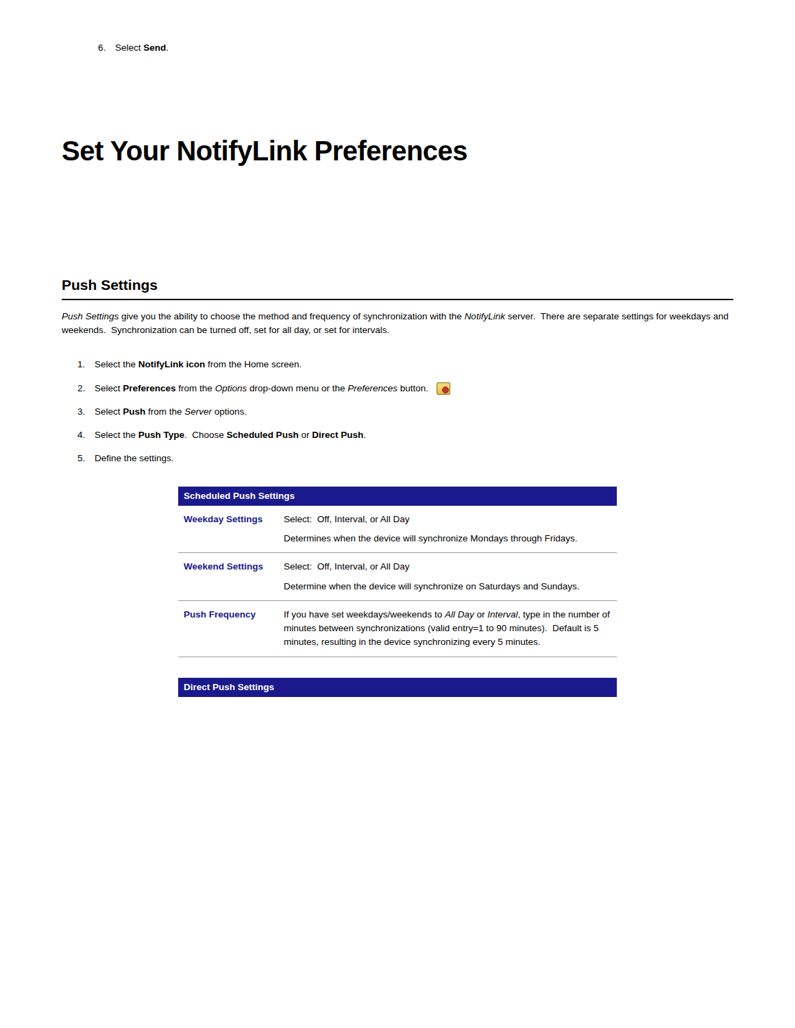Select Send.
Set Your NotifyLink Preferences
Push Settings
Push Settings give you the ability to choose the method and frequency of synchronization with the NotifyLink server. There are separate settings for weekdays and weekends. Synchronization can be turned off, set for all day, or set for intervals.
Select the NotifyLink icon from the Home screen.
Select Preferences from the Options drop-down menu or the Preferences button.
Select Push from the Server options.
Select the Push Type. Choose Scheduled Push or Direct Push.
Define the settings.
Scheduled Push Settings
| Weekday Settings | Select: Off, Interval, or All Day Determines when the device will synchronize Mondays through Fridays. |
| Weekend Settings | Select: Off, Interval, or All Day Determine when the device will synchronize on Saturdays and Sundays. |
| Push Frequency | If you have set weekdays/weekends to All Day or Interval , type in the number of minutes between synchronizations (valid entry=1 to 90 minutes). Default is 5 minutes, resulting in the device synchronizing every 5 minutes. |
Direct Push Settings